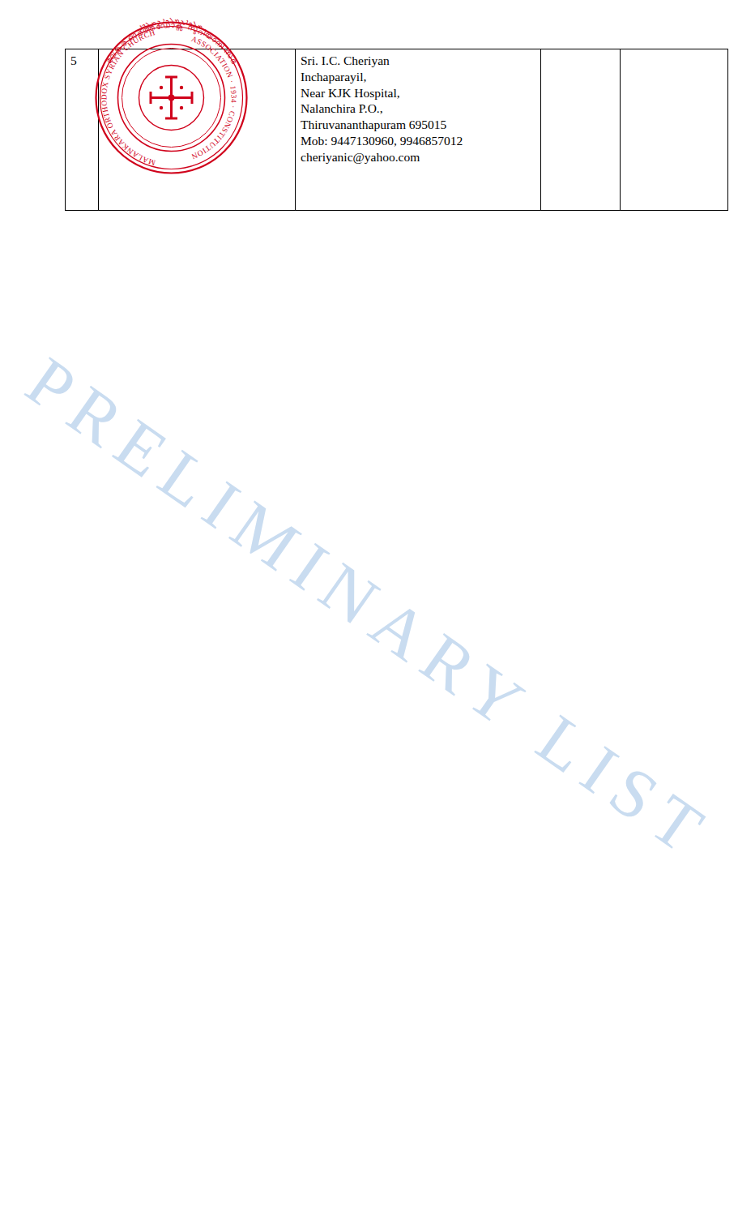PRELIMINARY LIST
| 5 | ܡܠܟܐ ܕܡܠܟܐ ܕܡܠܟܐ മലങ്കര ഓർത്തഡോക്സ് സുറിയാനി സഭ MALANKARA ORTHODOX SYRIAN CHURCH ASSOCIATION · 1934 · CONSTITUTION | Sri. I.C. Cheriyan Inchaparayil, Near KJK Hospital, Nalanchira P.O., Thiruvananthapuram 695015 Mob: 9447130960, 9946857012 cheriyanic@yahoo.com | | |